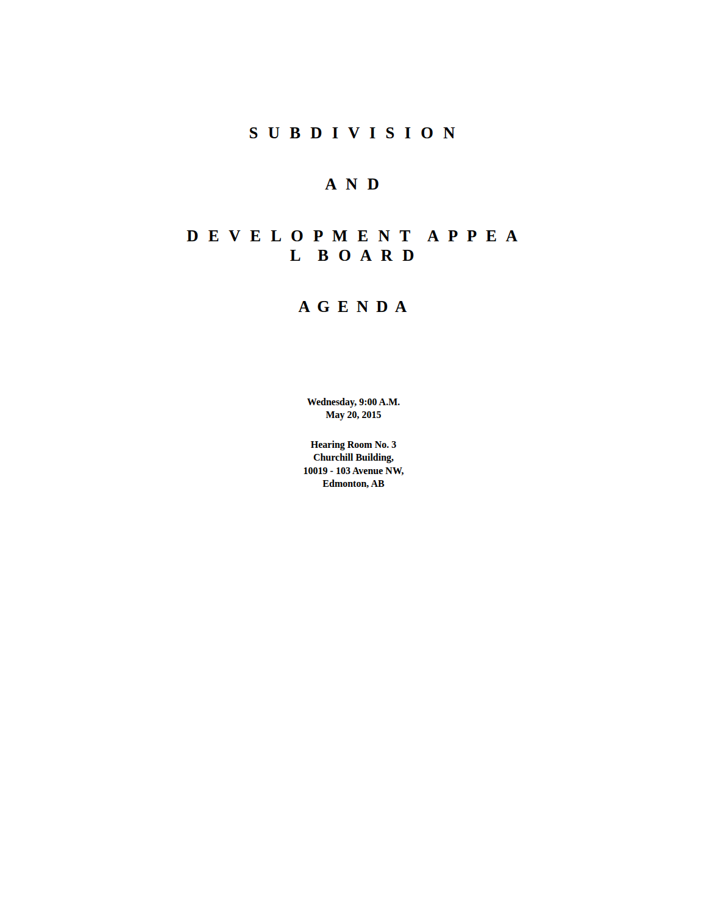S U B D I V I S I O N
A N D
D E V E L O P M E N T A P P E A L B O A R D
A G E N D A
Wednesday, 9:00 A.M.
May 20, 2015
Hearing Room No. 3
Churchill Building,
10019 - 103 Avenue NW,
Edmonton, AB